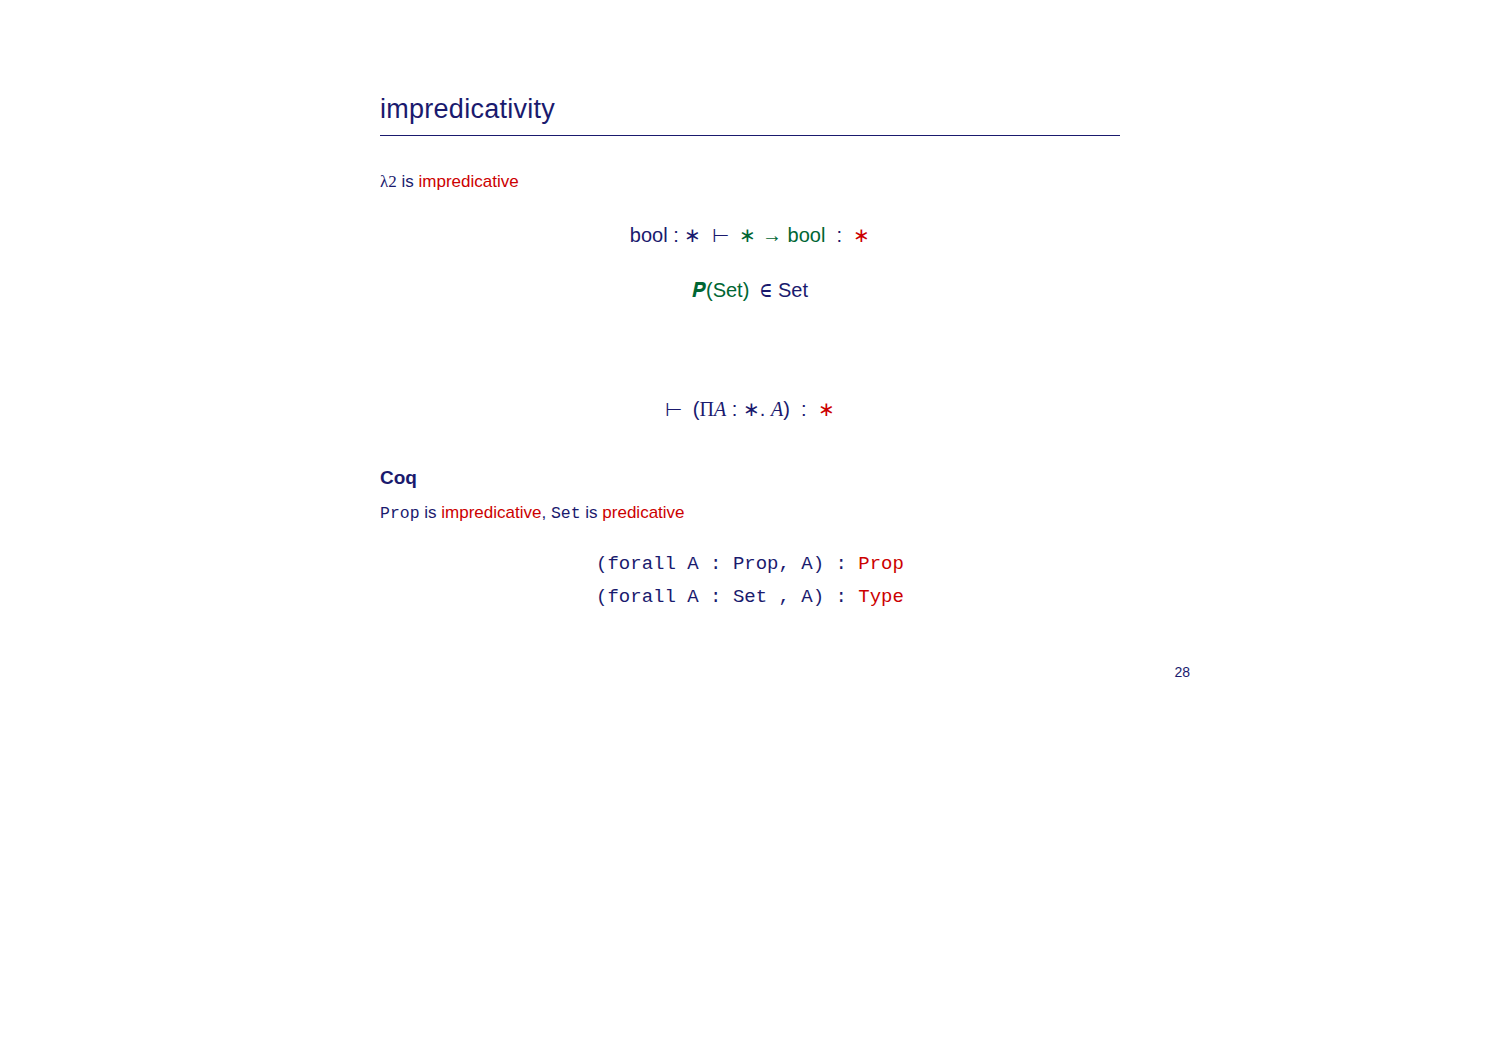impredicativity
λ2 is impredicative
bool : ∗ ⊢ ∗ → bool : ∗
𝑷(Set) ∈ Set
⊢ (ΠA : ∗. A) : ∗
Coq
Prop is impredicative, Set is predicative
(forall A : Prop, A) : Prop
(forall A : Set , A) : Type
28